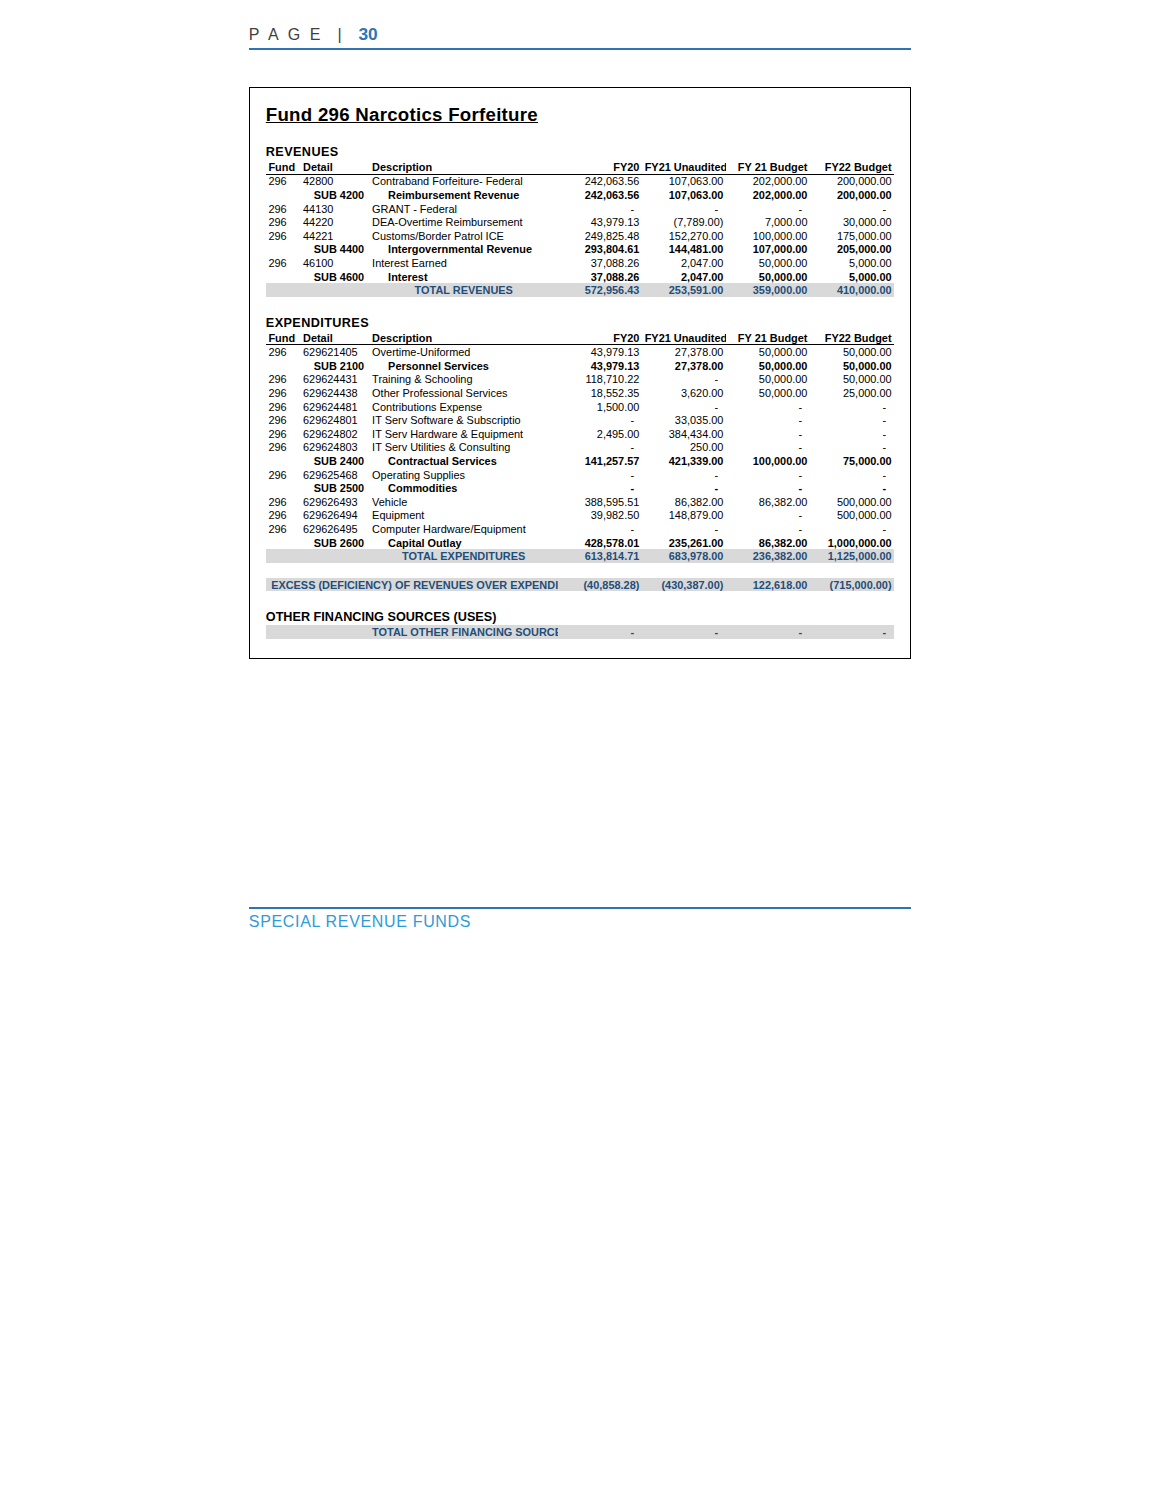P A G E | 30
Fund 296 Narcotics Forfeiture
REVENUES
| Fund | Detail | Description | FY20 | FY21 Unaudited | FY 21 Budget | FY22 Budget |
| --- | --- | --- | --- | --- | --- | --- |
| 296 | 42800 | Contraband Forfeiture- Federal | 242,063.56 | 107,063.00 | 202,000.00 | 200,000.00 |
| | SUB 4200 | Reimbursement Revenue | 242,063.56 | 107,063.00 | 202,000.00 | 200,000.00 |
| 296 | 44130 | GRANT - Federal | - | - | - | - |
| 296 | 44220 | DEA-Overtime Reimbursement | 43,979.13 | (7,789.00) | 7,000.00 | 30,000.00 |
| 296 | 44221 | Customs/Border Patrol ICE | 249,825.48 | 152,270.00 | 100,000.00 | 175,000.00 |
| | SUB 4400 | Intergovernmental Revenue | 293,804.61 | 144,481.00 | 107,000.00 | 205,000.00 |
| 296 | 46100 | Interest Earned | 37,088.26 | 2,047.00 | 50,000.00 | 5,000.00 |
| | SUB 4600 | Interest | 37,088.26 | 2,047.00 | 50,000.00 | 5,000.00 |
| | | TOTAL REVENUES | 572,956.43 | 253,591.00 | 359,000.00 | 410,000.00 |
EXPENDITURES
| Fund | Detail | Description | FY20 | FY21 Unaudited | FY 21 Budget | FY22 Budget |
| --- | --- | --- | --- | --- | --- | --- |
| 296 | 629621405 | Overtime-Uniformed | 43,979.13 | 27,378.00 | 50,000.00 | 50,000.00 |
| | SUB 2100 | Personnel Services | 43,979.13 | 27,378.00 | 50,000.00 | 50,000.00 |
| 296 | 629624431 | Training & Schooling | 118,710.22 | - | 50,000.00 | 50,000.00 |
| 296 | 629624438 | Other Professional Services | 18,552.35 | 3,620.00 | 50,000.00 | 25,000.00 |
| 296 | 629624481 | Contributions Expense | 1,500.00 | - | - | - |
| 296 | 629624801 | IT Serv Software & Subscriptio | - | 33,035.00 | - | - |
| 296 | 629624802 | IT Serv Hardware & Equipment | 2,495.00 | 384,434.00 | - | - |
| 296 | 629624803 | IT Serv Utilities & Consulting | - | 250.00 | - | - |
| | SUB 2400 | Contractual Services | 141,257.57 | 421,339.00 | 100,000.00 | 75,000.00 |
| 296 | 629625468 | Operating Supplies | - | - | - | - |
| | SUB 2500 | Commodities | - | - | - | - |
| 296 | 629626493 | Vehicle | 388,595.51 | 86,382.00 | 86,382.00 | 500,000.00 |
| 296 | 629626494 | Equipment | 39,982.50 | 148,879.00 | - | 500,000.00 |
| 296 | 629626495 | Computer Hardware/Equipment | - | - | - | - |
| | SUB 2600 | Capital Outlay | 428,578.01 | 235,261.00 | 86,382.00 | 1,000,000.00 |
| | | TOTAL EXPENDITURES | 613,814.71 | 683,978.00 | 236,382.00 | 1,125,000.00 |
| EXCESS (DEFICIENCY) OF REVENUES OVER EXPENDITURES | (40,858.28) | (430,387.00) | 122,618.00 | (715,000.00) |
OTHER FINANCING SOURCES (USES)
| | | TOTAL OTHER FINANCING SOURCES | - | - | - | - |
SPECIAL REVENUE FUNDS